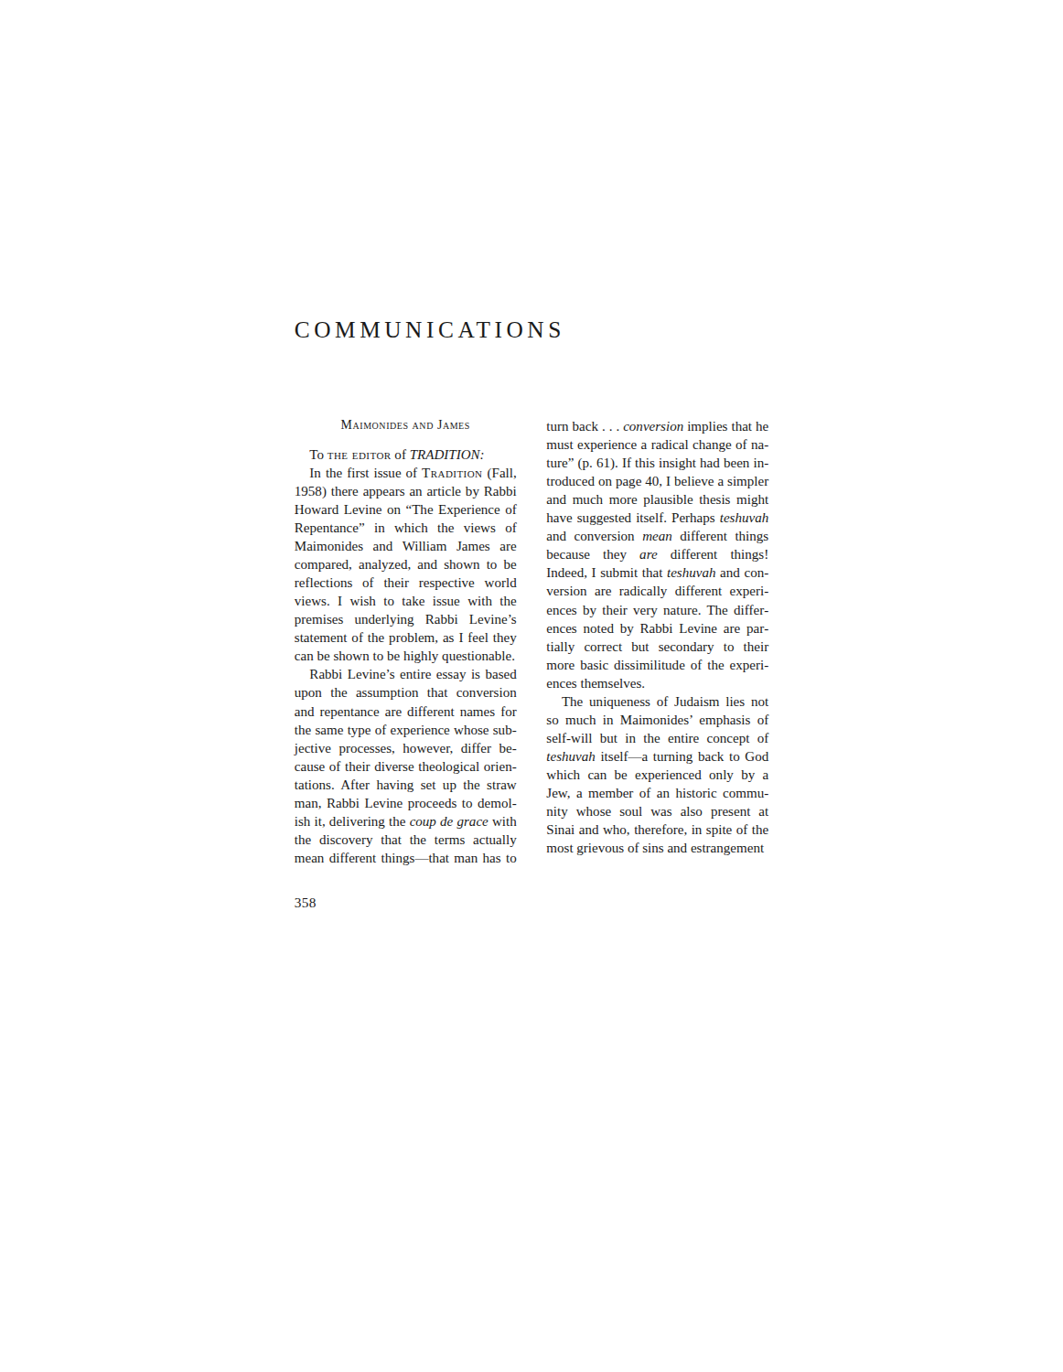COMMUNICATIONS
Maimonides and James
To the editor of TRADITION:
In the first issue of Tradition (Fall, 1958) there appears an article by Rabbi Howard Levine on “The Experience of Repentance” in which the views of Maimonides and William James are compared, analyzed, and shown to be reflections of their respective world views. I wish to take issue with the premises underlying Rabbi Levine’s statement of the problem, as I feel they can be shown to be highly questionable.
Rabbi Levine’s entire essay is based upon the assumption that conversion and repentance are different names for the same type of experience whose subjective processes, however, differ because of their diverse theological orientations. After having set up the straw man, Rabbi Levine proceeds to demolish it, delivering the coup de grace with the discovery that the terms actually mean different things—that man has to turn back . . . conversion implies that he must experience a radical change of nature” (p. 61). If this insight had been introduced on page 40, I believe a simpler and much more plausible thesis might have suggested itself. Perhaps teshuvah and conversion mean different things because they are different things! Indeed, I submit that teshuvah and conversion are radically different experiences by their very nature. The differences noted by Rabbi Levine are partially correct but secondary to their more basic dissimilitude of the experiences themselves.
The uniqueness of Judaism lies not so much in Maimonides’ emphasis of self-will but in the entire concept of teshuvah itself—a turning back to God which can be experienced only by a Jew, a member of an historic community whose soul was also present at Sinai and who, therefore, in spite of the most grievous of sins and estrangement
358